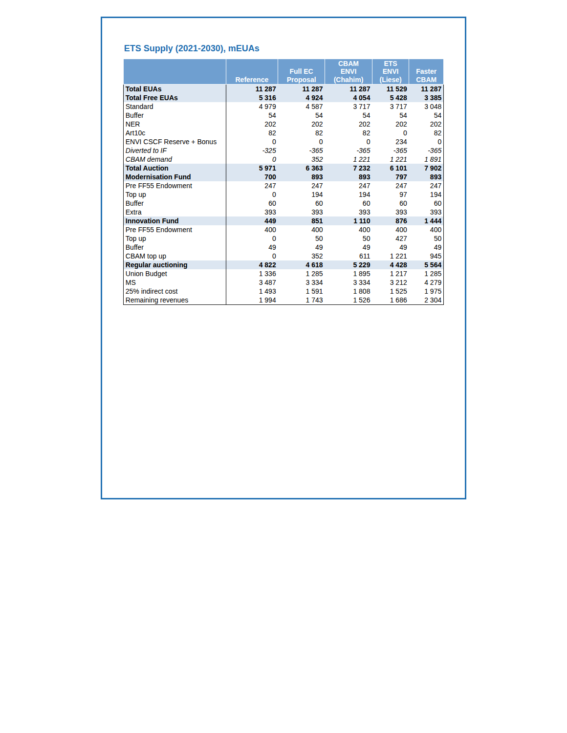ETS Supply (2021-2030), mEUAs
| | Reference | Full EC Proposal | CBAM ENVI (Chahim) | ETS ENVI (Liese) | Faster CBAM |
| --- | --- | --- | --- | --- | --- |
| Total EUAs | 11 287 | 11 287 | 11 287 | 11 529 | 11 287 |
| Total Free EUAs | 5 316 | 4 924 | 4 054 | 5 428 | 3 385 |
| Standard | 4 979 | 4 587 | 3 717 | 3 717 | 3 048 |
| Buffer | 54 | 54 | 54 | 54 | 54 |
| NER | 202 | 202 | 202 | 202 | 202 |
| Art10c | 82 | 82 | 82 | 0 | 82 |
| ENVI CSCF Reserve + Bonus | 0 | 0 | 0 | 234 | 0 |
| Diverted to IF | -325 | -365 | -365 | -365 | -365 |
| CBAM demand | 0 | 352 | 1 221 | 1 221 | 1 891 |
| Total Auction | 5 971 | 6 363 | 7 232 | 6 101 | 7 902 |
| Modernisation Fund | 700 | 893 | 893 | 797 | 893 |
| Pre FF55 Endowment | 247 | 247 | 247 | 247 | 247 |
| Top up | 0 | 194 | 194 | 97 | 194 |
| Buffer | 60 | 60 | 60 | 60 | 60 |
| Extra | 393 | 393 | 393 | 393 | 393 |
| Innovation Fund | 449 | 851 | 1 110 | 876 | 1 444 |
| Pre FF55 Endowment | 400 | 400 | 400 | 400 | 400 |
| Top up | 0 | 50 | 50 | 427 | 50 |
| Buffer | 49 | 49 | 49 | 49 | 49 |
| CBAM top up | 0 | 352 | 611 | 1 221 | 945 |
| Regular auctioning | 4 822 | 4 618 | 5 229 | 4 428 | 5 564 |
| Union Budget | 1 336 | 1 285 | 1 895 | 1 217 | 1 285 |
| MS | 3 487 | 3 334 | 3 334 | 3 212 | 4 279 |
| 25% indirect cost | 1 493 | 1 591 | 1 808 | 1 525 | 1 975 |
| Remaining revenues | 1 994 | 1 743 | 1 526 | 1 686 | 2 304 |